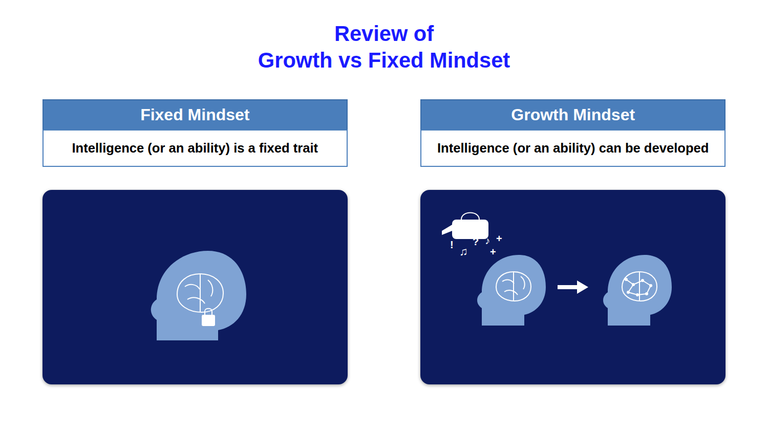Review of
Growth vs Fixed Mindset
Fixed Mindset
Intelligence (or an ability) is a fixed trait
Growth Mindset
Intelligence (or an ability) can be developed
! ♫ ? ♪ + +